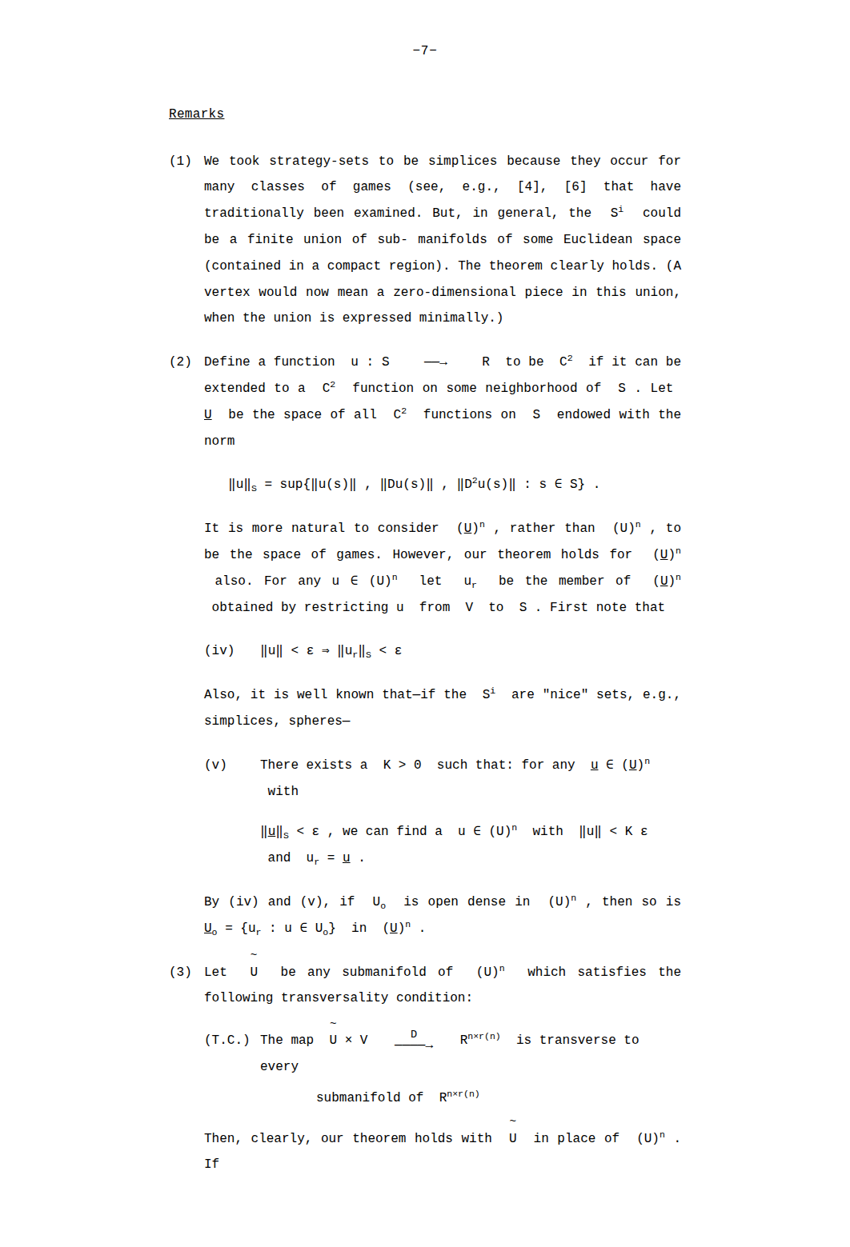−7−
Remarks
(1)
We took strategy-sets to be simplices because they occur for many classes of games (see, e.g., [4], [6] that have traditionally been examined. But, in general, the Si could be a finite union of sub- manifolds of some Euclidean space (contained in a compact region). The theorem clearly holds. (A vertex would now mean a zero-dimensional piece in this union, when the union is expressed minimally.)
(2)
Define a function u : S ——→ R to be C2 if it can be extended to a C2 function on some neighborhood of S . Let U be the space of all C2 functions on S endowed with the norm
‖u‖S = sup{‖u(s)‖ , ‖Du(s)‖ , ‖D2u(s)‖ : s ∈ S} .
It is more natural to consider (U)n , rather than (U)n , to be the space of games. However, our theorem holds for (U)n also. For any u ∈ (U)n let ur be the member of (U)n obtained by restricting u from V to S . First note that
(iv) ‖u‖ < ε ⇒ ‖ur‖S < ε
Also, it is well known that—if the Si are "nice" sets, e.g., simplices, spheres—
(v) There exists a K > 0 such that: for any u ∈ (U)n with
‖u‖S < ε , we can find a u ∈ (U)n with ‖u‖ < K ε and ur = u .
By (iv) and (v), if Uo is open dense in (U)n , then so is Uo = {ur : u ∈ Uo} in (U)n .
(3)
Let U be any submanifold of (U)n which satisfies the following transversality condition:
(T.C.) The map U × V D————→ Rn×r(n) is transverse to every
submanifold of Rn×r(n)
Then, clearly, our theorem holds with U in place of (U)n . If